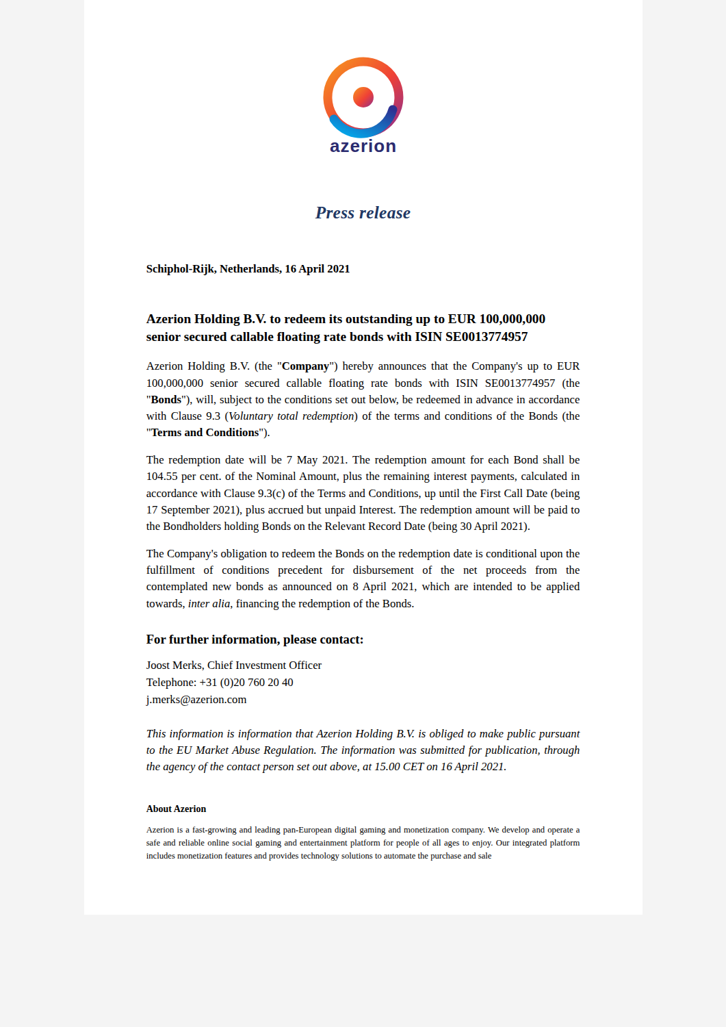azerion
Press release
Schiphol-Rijk, Netherlands, 16 April 2021
Azerion Holding B.V. to redeem its outstanding up to EUR 100,000,000 senior secured callable floating rate bonds with ISIN SE0013774957
Azerion Holding B.V. (the "Company") hereby announces that the Company's up to EUR 100,000,000 senior secured callable floating rate bonds with ISIN SE0013774957 (the "Bonds"), will, subject to the conditions set out below, be redeemed in advance in accordance with Clause 9.3 (Voluntary total redemption) of the terms and conditions of the Bonds (the "Terms and Conditions").
The redemption date will be 7 May 2021. The redemption amount for each Bond shall be 104.55 per cent. of the Nominal Amount, plus the remaining interest payments, calculated in accordance with Clause 9.3(c) of the Terms and Conditions, up until the First Call Date (being 17 September 2021), plus accrued but unpaid Interest. The redemption amount will be paid to the Bondholders holding Bonds on the Relevant Record Date (being 30 April 2021).
The Company's obligation to redeem the Bonds on the redemption date is conditional upon the fulfillment of conditions precedent for disbursement of the net proceeds from the contemplated new bonds as announced on 8 April 2021, which are intended to be applied towards, inter alia, financing the redemption of the Bonds.
For further information, please contact:
Joost Merks, Chief Investment Officer
Telephone: +31 (0)20 760 20 40
j.merks@azerion.com
This information is information that Azerion Holding B.V. is obliged to make public pursuant to the EU Market Abuse Regulation. The information was submitted for publication, through the agency of the contact person set out above, at 15.00 CET on 16 April 2021.
About Azerion
Azerion is a fast-growing and leading pan-European digital gaming and monetization company. We develop and operate a safe and reliable online social gaming and entertainment platform for people of all ages to enjoy. Our integrated platform includes monetization features and provides technology solutions to automate the purchase and sale